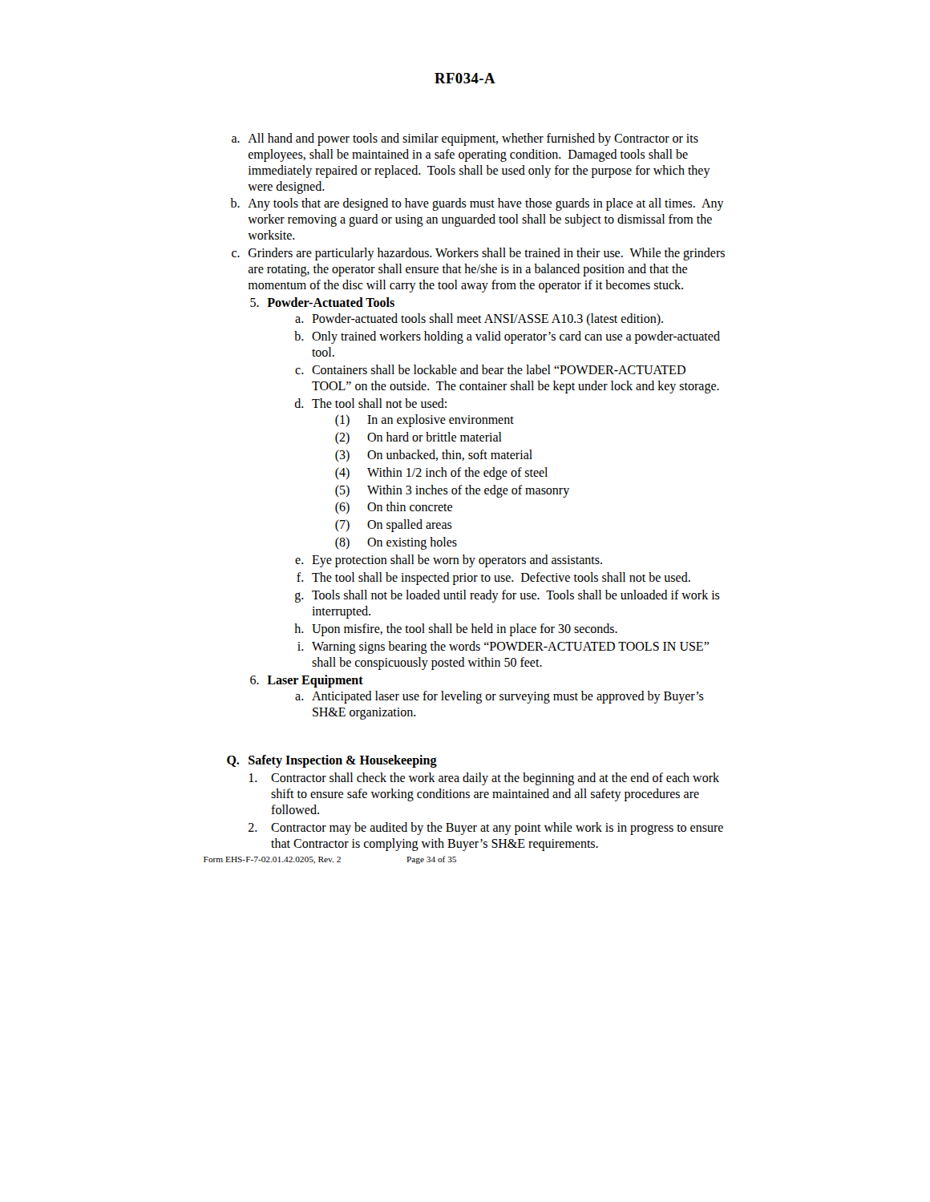RF034-A
All hand and power tools and similar equipment, whether furnished by Contractor or its employees, shall be maintained in a safe operating condition. Damaged tools shall be immediately repaired or replaced. Tools shall be used only for the purpose for which they were designed.
Any tools that are designed to have guards must have those guards in place at all times. Any worker removing a guard or using an unguarded tool shall be subject to dismissal from the worksite.
Grinders are particularly hazardous. Workers shall be trained in their use. While the grinders are rotating, the operator shall ensure that he/she is in a balanced position and that the momentum of the disc will carry the tool away from the operator if it becomes stuck.
Powder-Actuated Tools
Powder-actuated tools shall meet ANSI/ASSE A10.3 (latest edition).
Only trained workers holding a valid operator’s card can use a powder-actuated tool.
Containers shall be lockable and bear the label “POWDER-ACTUATED TOOL” on the outside. The container shall be kept under lock and key storage.
The tool shall not be used:
In an explosive environment
On hard or brittle material
On unbacked, thin, soft material
Within 1/2 inch of the edge of steel
Within 3 inches of the edge of masonry
On thin concrete
On spalled areas
On existing holes
Eye protection shall be worn by operators and assistants.
The tool shall be inspected prior to use. Defective tools shall not be used.
Tools shall not be loaded until ready for use. Tools shall be unloaded if work is interrupted.
Upon misfire, the tool shall be held in place for 30 seconds.
Warning signs bearing the words “POWDER-ACTUATED TOOLS IN USE” shall be conspicuously posted within 50 feet.
Laser Equipment
Anticipated laser use for leveling or surveying must be approved by Buyer’s SH&E organization.
Q. Safety Inspection & Housekeeping
Contractor shall check the work area daily at the beginning and at the end of each work shift to ensure safe working conditions are maintained and all safety procedures are followed.
Contractor may be audited by the Buyer at any point while work is in progress to ensure that Contractor is complying with Buyer’s SH&E requirements.
Form EHS-F-7-02.01.42.0205, Rev. 2 Page 34 of 35